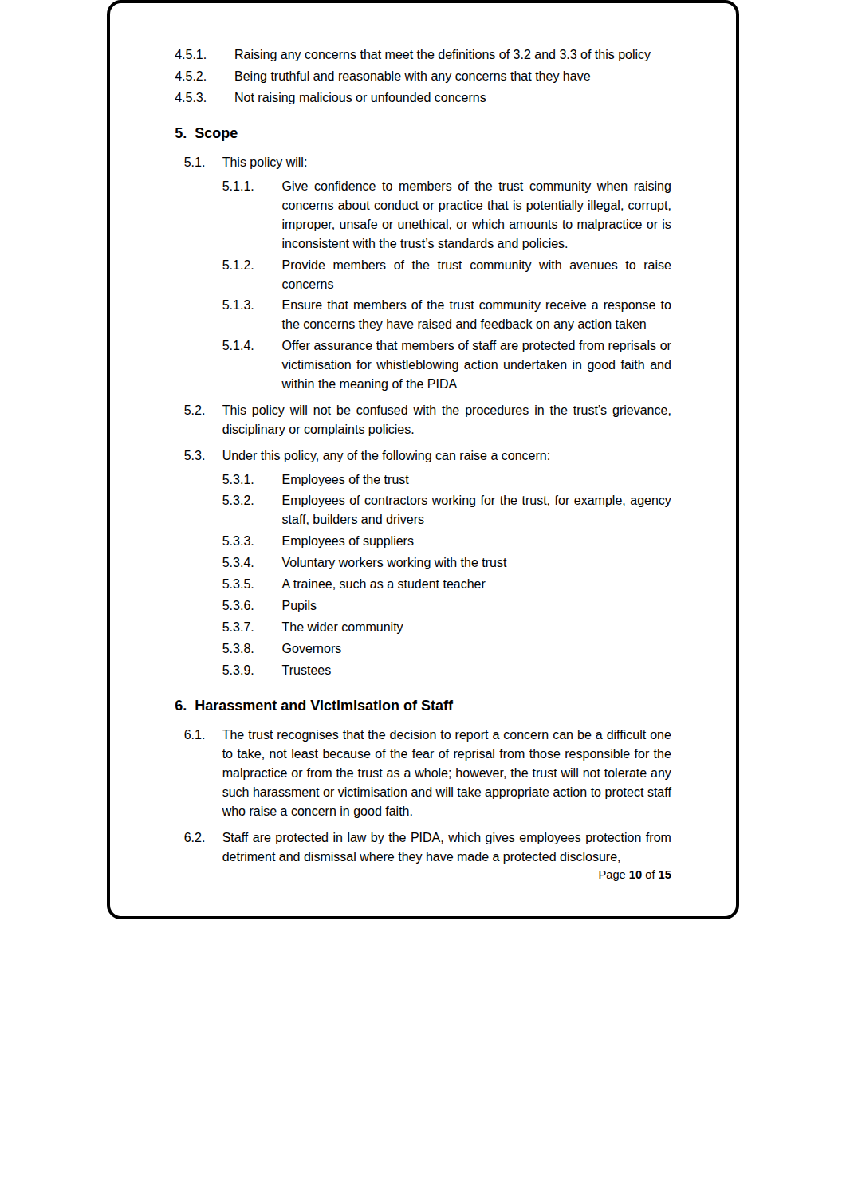4.5.1. Raising any concerns that meet the definitions of 3.2 and 3.3 of this policy
4.5.2. Being truthful and reasonable with any concerns that they have
4.5.3. Not raising malicious or unfounded concerns
5. Scope
This policy will:
Give confidence to members of the trust community when raising concerns about conduct or practice that is potentially illegal, corrupt, improper, unsafe or unethical, or which amounts to malpractice or is inconsistent with the trust’s standards and policies.
Provide members of the trust community with avenues to raise concerns
Ensure that members of the trust community receive a response to the concerns they have raised and feedback on any action taken
Offer assurance that members of staff are protected from reprisals or victimisation for whistleblowing action undertaken in good faith and within the meaning of the PIDA
This policy will not be confused with the procedures in the trust’s grievance, disciplinary or complaints policies.
Under this policy, any of the following can raise a concern:
Employees of the trust
Employees of contractors working for the trust, for example, agency staff, builders and drivers
Employees of suppliers
Voluntary workers working with the trust
A trainee, such as a student teacher
Pupils
The wider community
Governors
Trustees
6. Harassment and Victimisation of Staff
The trust recognises that the decision to report a concern can be a difficult one to take, not least because of the fear of reprisal from those responsible for the malpractice or from the trust as a whole; however, the trust will not tolerate any such harassment or victimisation and will take appropriate action to protect staff who raise a concern in good faith.
Staff are protected in law by the PIDA, which gives employees protection from detriment and dismissal where they have made a protected disclosure,
Page 10 of 15